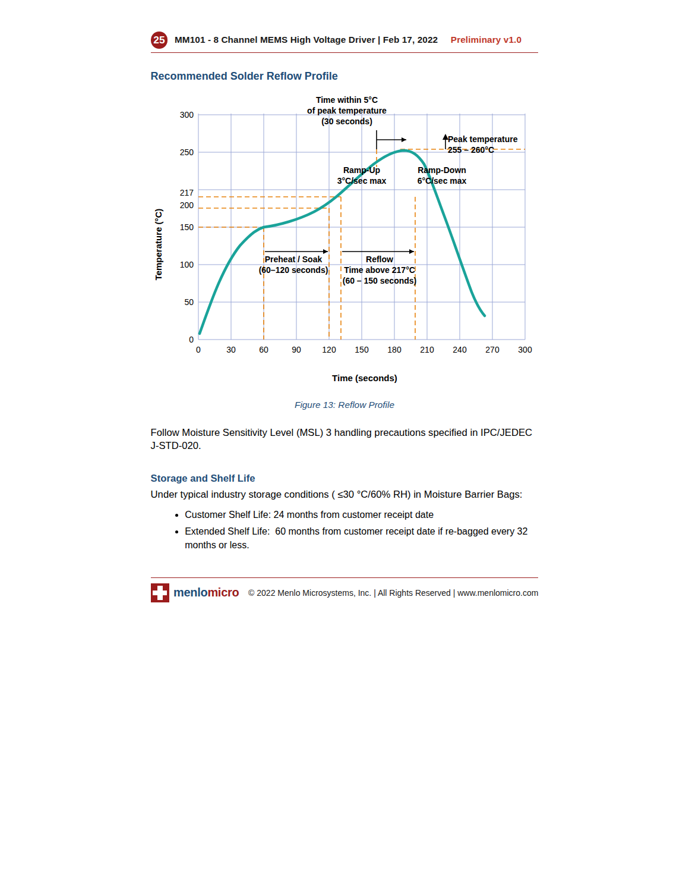25
MM101 - 8 Channel MEMS High Voltage Driver | Feb 17, 2022 Preliminary v1.0
Recommended Solder Reflow Profile
Temperature (°C) Time (seconds) 0 50 100 150 200 217 ​ 250 300 0 30 60 90 120 150 180 210 240 270 300 Time within 5°C of peak temperature (30 seconds) Peak temperature 255 – 260°C Ramp-Up 3°C/sec max Ramp-Down 6°C/sec max Preheat / Soak (60–120 seconds) Reflow Time above 217°C (60 – 150 seconds)
Figure 13: Reflow Profile
Follow Moisture Sensitivity Level (MSL) 3 handling precautions specified in IPC/JEDEC J-STD-020.
Storage and Shelf Life
Under typical industry storage conditions ( ≤30 °C/60% RH) in Moisture Barrier Bags:
Customer Shelf Life: 24 months from customer receipt date
Extended Shelf Life: 60 months from customer receipt date if re-bagged every 32 months or less.
menlomicro
© 2022 Menlo Microsystems, Inc. | All Rights Reserved | www.menlomicro.com